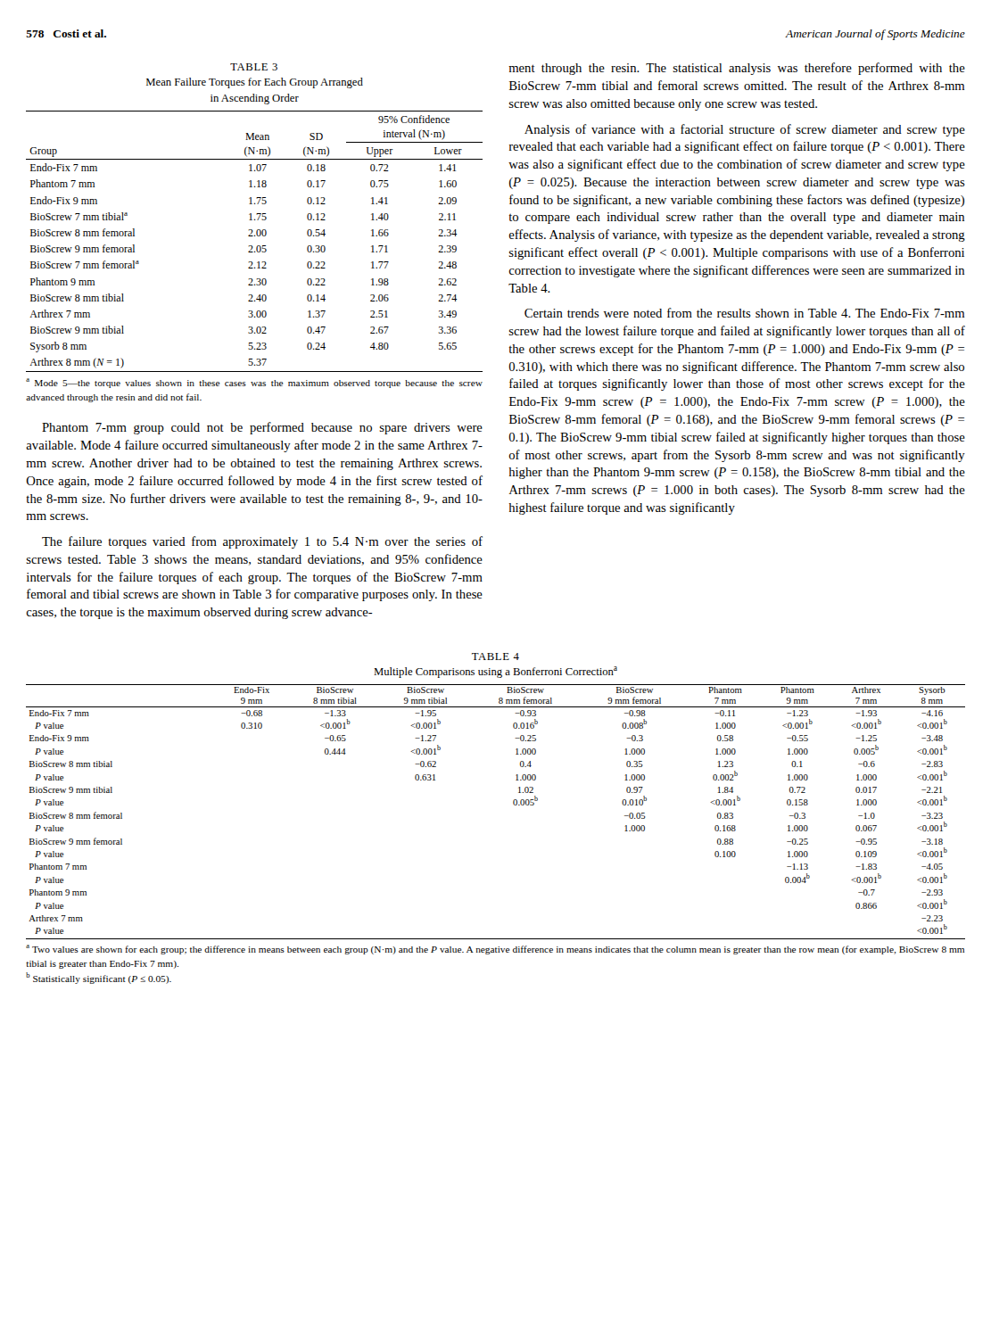578 Costi et al.
American Journal of Sports Medicine
TABLE 3 Mean Failure Torques for Each Group Arranged in Ascending Order
| Group | Mean (N·m) | SD (N·m) | 95% Confidence interval (N·m) |
| --- | --- | --- | --- |
| Upper | Lower |
| Endo-Fix 7 mm | 1.07 | 0.18 | 0.72 | 1.41 |
| Phantom 7 mm | 1.18 | 0.17 | 0.75 | 1.60 |
| Endo-Fix 9 mm | 1.75 | 0.12 | 1.41 | 2.09 |
| BioScrew 7 mm tibial a | 1.75 | 0.12 | 1.40 | 2.11 |
| BioScrew 8 mm femoral | 2.00 | 0.54 | 1.66 | 2.34 |
| BioScrew 9 mm femoral | 2.05 | 0.30 | 1.71 | 2.39 |
| BioScrew 7 mm femoral a | 2.12 | 0.22 | 1.77 | 2.48 |
| Phantom 9 mm | 2.30 | 0.22 | 1.98 | 2.62 |
| BioScrew 8 mm tibial | 2.40 | 0.14 | 2.06 | 2.74 |
| Arthrex 7 mm | 3.00 | 1.37 | 2.51 | 3.49 |
| BioScrew 9 mm tibial | 3.02 | 0.47 | 2.67 | 3.36 |
| Sysorb 8 mm | 5.23 | 0.24 | 4.80 | 5.65 |
| Arthrex 8 mm ( N = 1) | 5.37 | | | |
a Mode 5—the torque values shown in these cases was the maximum observed torque because the screw advanced through the resin and did not fail.
Phantom 7-mm group could not be performed because no spare drivers were available. Mode 4 failure occurred simultaneously after mode 2 in the same Arthrex 7-mm screw. Another driver had to be obtained to test the remaining Arthrex screws. Once again, mode 2 failure occurred followed by mode 4 in the first screw tested of the 8-mm size. No further drivers were available to test the remaining 8-, 9-, and 10-mm screws.
The failure torques varied from approximately 1 to 5.4 N·m over the series of screws tested. Table 3 shows the means, standard deviations, and 95% confidence intervals for the failure torques of each group. The torques of the BioScrew 7-mm femoral and tibial screws are shown in Table 3 for comparative purposes only. In these cases, the torque is the maximum observed during screw advance-
ment through the resin. The statistical analysis was therefore performed with the BioScrew 7-mm tibial and femoral screws omitted. The result of the Arthrex 8-mm screw was also omitted because only one screw was tested.
Analysis of variance with a factorial structure of screw diameter and screw type revealed that each variable had a significant effect on failure torque (P < 0.001). There was also a significant effect due to the combination of screw diameter and screw type (P = 0.025). Because the interaction between screw diameter and screw type was found to be significant, a new variable combining these factors was defined (typesize) to compare each individual screw rather than the overall type and diameter main effects. Analysis of variance, with typesize as the dependent variable, revealed a strong significant effect overall (P < 0.001). Multiple comparisons with use of a Bonferroni correction to investigate where the significant differences were seen are summarized in Table 4.
Certain trends were noted from the results shown in Table 4. The Endo-Fix 7-mm screw had the lowest failure torque and failed at significantly lower torques than all of the other screws except for the Phantom 7-mm (P = 1.000) and Endo-Fix 9-mm (P = 0.310), with which there was no significant difference. The Phantom 7-mm screw also failed at torques significantly lower than those of most other screws except for the Endo-Fix 9-mm screw (P = 1.000), the Endo-Fix 7-mm screw (P = 1.000), the BioScrew 8-mm femoral (P = 0.168), and the BioScrew 9-mm femoral screws (P = 0.1). The BioScrew 9-mm tibial screw failed at significantly higher torques than those of most other screws, apart from the Sysorb 8-mm screw and was not significantly higher than the Phantom 9-mm screw (P = 0.158), the BioScrew 8-mm tibial and the Arthrex 7-mm screws (P = 1.000 in both cases). The Sysorb 8-mm screw had the highest failure torque and was significantly
TABLE 4 Multiple Comparisons using a Bonferroni Correction a
| | Endo-Fix 9 mm | BioScrew 8 mm tibial | BioScrew 9 mm tibial | BioScrew 8 mm femoral | BioScrew 9 mm femoral | Phantom 7 mm | Phantom 9 mm | Arthrex 7 mm | Sysorb 8 mm |
| --- | --- | --- | --- | --- | --- | --- | --- | --- | --- |
| Endo-Fix 7 mm | −0.68 | −1.33 | −1.95 | −0.93 | −0.98 | −0.11 | −1.23 | −1.93 | −4.16 |
| P value | 0.310 | <0.001 b | <0.001 b | 0.016 b | 0.008 b | 1.000 | <0.001 b | <0.001 b | <0.001 b |
| Endo-Fix 9 mm | | −0.65 | −1.27 | −0.25 | −0.3 | 0.58 | −0.55 | −1.25 | −3.48 |
| P value | | 0.444 | <0.001 b | 1.000 | 1.000 | 1.000 | 1.000 | 0.005 b | <0.001 b |
| BioScrew 8 mm tibial | | | −0.62 | 0.4 | 0.35 | 1.23 | 0.1 | −0.6 | −2.83 |
| P value | | | 0.631 | 1.000 | 1.000 | 0.002 b | 1.000 | 1.000 | <0.001 b |
| BioScrew 9 mm tibial | | | | 1.02 | 0.97 | 1.84 | 0.72 | 0.017 | −2.21 |
| P value | | | | 0.005 b | 0.010 b | <0.001 b | 0.158 | 1.000 | <0.001 b |
| BioScrew 8 mm femoral | | | | | −0.05 | 0.83 | −0.3 | −1.0 | −3.23 |
| P value | | | | | 1.000 | 0.168 | 1.000 | 0.067 | <0.001 b |
| BioScrew 9 mm femoral | | | | | | 0.88 | −0.25 | −0.95 | −3.18 |
| P value | | | | | | 0.100 | 1.000 | 0.109 | <0.001 b |
| Phantom 7 mm | | | | | | | −1.13 | −1.83 | −4.05 |
| P value | | | | | | | 0.004 b | <0.001 b | <0.001 b |
| Phantom 9 mm | | | | | | | | −0.7 | −2.93 |
| P value | | | | | | | | 0.866 | <0.001 b |
| Arthrex 7 mm | | | | | | | | | −2.23 |
| P value | | | | | | | | | <0.001 b |
a Two values are shown for each group; the difference in means between each group (N·m) and the P value. A negative difference in means indicates that the column mean is greater than the row mean (for example, BioScrew 8 mm tibial is greater than Endo-Fix 7 mm).
b Statistically significant (P ≤ 0.05).